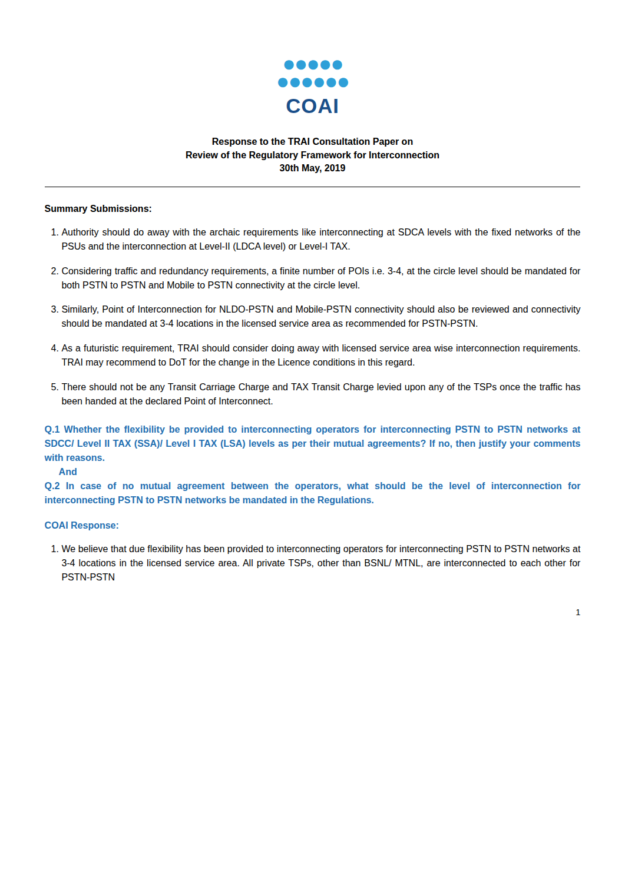●●●●●
●●●●●●
COAI
Response to the TRAI Consultation Paper on
Review of the Regulatory Framework for Interconnection
30th May, 2019
Summary Submissions:
Authority should do away with the archaic requirements like interconnecting at SDCA levels with the fixed networks of the PSUs and the interconnection at Level-II (LDCA level) or Level-I TAX.
Considering traffic and redundancy requirements, a finite number of POIs i.e. 3-4, at the circle level should be mandated for both PSTN to PSTN and Mobile to PSTN connectivity at the circle level.
Similarly, Point of Interconnection for NLDO-PSTN and Mobile-PSTN connectivity should also be reviewed and connectivity should be mandated at 3-4 locations in the licensed service area as recommended for PSTN-PSTN.
As a futuristic requirement, TRAI should consider doing away with licensed service area wise interconnection requirements. TRAI may recommend to DoT for the change in the Licence conditions in this regard.
There should not be any Transit Carriage Charge and TAX Transit Charge levied upon any of the TSPs once the traffic has been handed at the declared Point of Interconnect.
Q.1 Whether the flexibility be provided to interconnecting operators for interconnecting PSTN to PSTN networks at SDCC/ Level II TAX (SSA)/ Level I TAX (LSA) levels as per their mutual agreements? If no, then justify your comments with reasons. And Q.2 In case of no mutual agreement between the operators, what should be the level of interconnection for interconnecting PSTN to PSTN networks be mandated in the Regulations.
COAI Response:
We believe that due flexibility has been provided to interconnecting operators for interconnecting PSTN to PSTN networks at 3-4 locations in the licensed service area. All private TSPs, other than BSNL/ MTNL, are interconnected to each other for PSTN-PSTN
1